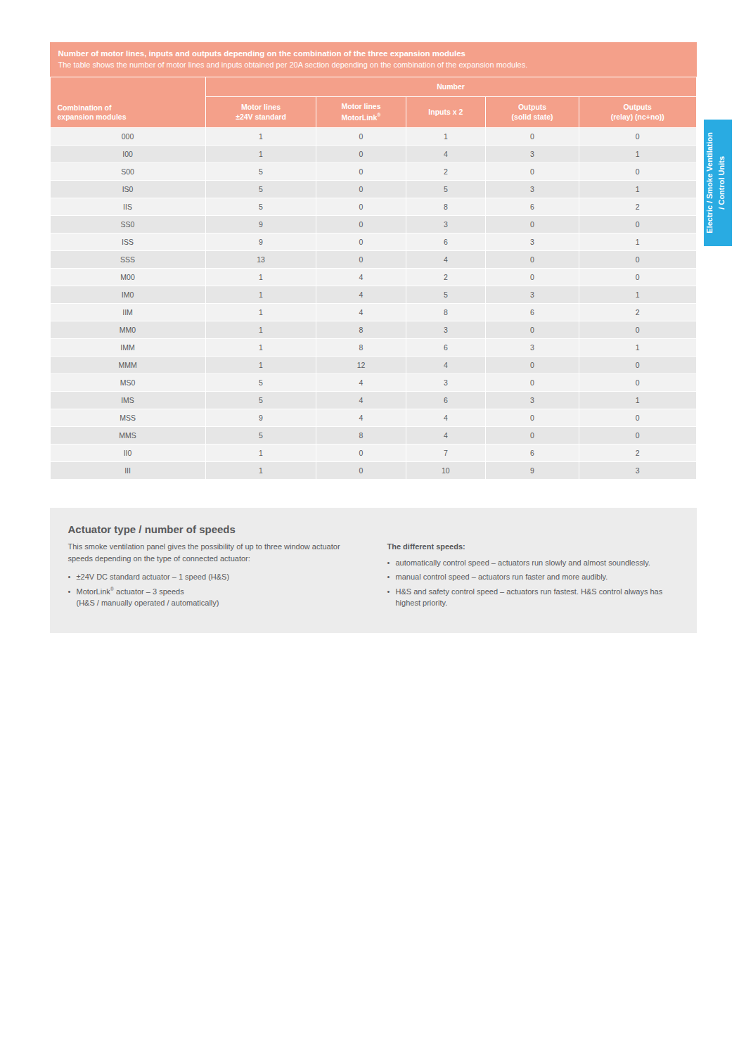Electric / Smoke Ventilation
/ Control Units
Number of motor lines, inputs and outputs depending on the combination of the three expansion modules The table shows the number of motor lines and inputs obtained per 20A section depending on the combination of the expansion modules.
| Combination of expansion modules | Number |
| --- | --- |
| Motor lines ±24V standard | Motor lines MotorLink ® | Inputs x 2 | Outputs (solid state) | Outputs (relay) (nc+no)) |
| 000 | 1 | 0 | 1 | 0 | 0 |
| I00 | 1 | 0 | 4 | 3 | 1 |
| S00 | 5 | 0 | 2 | 0 | 0 |
| IS0 | 5 | 0 | 5 | 3 | 1 |
| IIS | 5 | 0 | 8 | 6 | 2 |
| SS0 | 9 | 0 | 3 | 0 | 0 |
| ISS | 9 | 0 | 6 | 3 | 1 |
| SSS | 13 | 0 | 4 | 0 | 0 |
| M00 | 1 | 4 | 2 | 0 | 0 |
| IM0 | 1 | 4 | 5 | 3 | 1 |
| IIM | 1 | 4 | 8 | 6 | 2 |
| MM0 | 1 | 8 | 3 | 0 | 0 |
| IMM | 1 | 8 | 6 | 3 | 1 |
| MMM | 1 | 12 | 4 | 0 | 0 |
| MS0 | 5 | 4 | 3 | 0 | 0 |
| IMS | 5 | 4 | 6 | 3 | 1 |
| MSS | 9 | 4 | 4 | 0 | 0 |
| MMS | 5 | 8 | 4 | 0 | 0 |
| II0 | 1 | 0 | 7 | 6 | 2 |
| III | 1 | 0 | 10 | 9 | 3 |
Actuator type / number of speeds
This smoke ventilation panel gives the possibility of up to three window actuator speeds depending on the type of connected actuator:
±24V DC standard actuator – 1 speed (H&S)
MotorLink® actuator – 3 speeds
(H&S / manually operated / automatically)
The different speeds:
automatically control speed – actuators run slowly and almost soundlessly.
manual control speed – actuators run faster and more audibly.
H&S and safety control speed – actuators run fastest. H&S control always has highest priority.